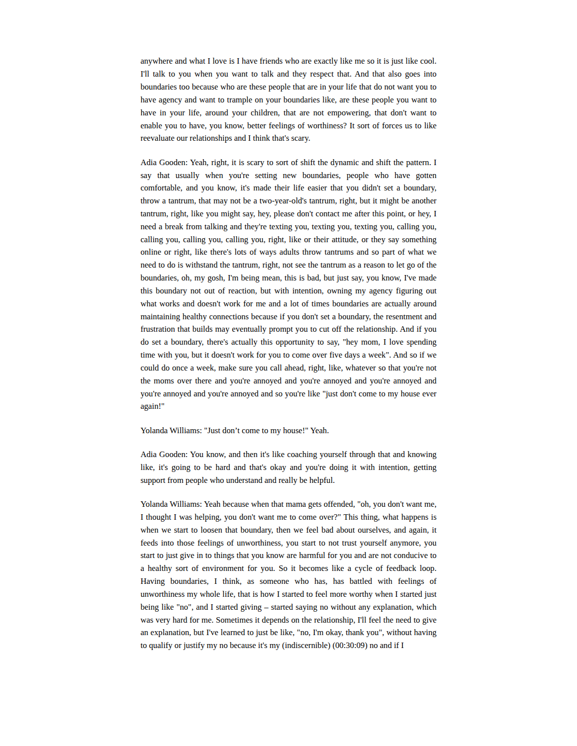anywhere and what I love is I have friends who are exactly like me so it is just like cool. I'll talk to you when you want to talk and they respect that. And that also goes into boundaries too because who are these people that are in your life that do not want you to have agency and want to trample on your boundaries like, are these people you want to have in your life, around your children, that are not empowering, that don't want to enable you to have, you know, better feelings of worthiness? It sort of forces us to like reevaluate our relationships and I think that's scary.
Adia Gooden: Yeah, right, it is scary to sort of shift the dynamic and shift the pattern. I say that usually when you're setting new boundaries, people who have gotten comfortable, and you know, it's made their life easier that you didn't set a boundary, throw a tantrum, that may not be a two-year-old's tantrum, right, but it might be another tantrum, right, like you might say, hey, please don't contact me after this point, or hey, I need a break from talking and they're texting you, texting you, texting you, calling you, calling you, calling you, calling you, right, like or their attitude, or they say something online or right, like there's lots of ways adults throw tantrums and so part of what we need to do is withstand the tantrum, right, not see the tantrum as a reason to let go of the boundaries, oh, my gosh, I'm being mean, this is bad, but just say, you know, I've made this boundary not out of reaction, but with intention, owning my agency figuring out what works and doesn't work for me and a lot of times boundaries are actually around maintaining healthy connections because if you don't set a boundary, the resentment and frustration that builds may eventually prompt you to cut off the relationship. And if you do set a boundary, there's actually this opportunity to say, "hey mom, I love spending time with you, but it doesn't work for you to come over five days a week". And so if we could do once a week, make sure you call ahead, right, like, whatever so that you're not the moms over there and you're annoyed and you're annoyed and you're annoyed and you're annoyed and you're annoyed and so you're like "just don't come to my house ever again!"
Yolanda Williams: "Just don’t come to my house!" Yeah.
Adia Gooden: You know, and then it's like coaching yourself through that and knowing like, it's going to be hard and that's okay and you're doing it with intention, getting support from people who understand and really be helpful.
Yolanda Williams: Yeah because when that mama gets offended, "oh, you don't want me, I thought I was helping, you don't want me to come over?" This thing, what happens is when we start to loosen that boundary, then we feel bad about ourselves, and again, it feeds into those feelings of unworthiness, you start to not trust yourself anymore, you start to just give in to things that you know are harmful for you and are not conducive to a healthy sort of environment for you. So it becomes like a cycle of feedback loop. Having boundaries, I think, as someone who has, has battled with feelings of unworthiness my whole life, that is how I started to feel more worthy when I started just being like "no", and I started giving – started saying no without any explanation, which was very hard for me. Sometimes it depends on the relationship, I'll feel the need to give an explanation, but I've learned to just be like, "no, I'm okay, thank you", without having to qualify or justify my no because it's my (indiscernible) (00:30:09) no and if I